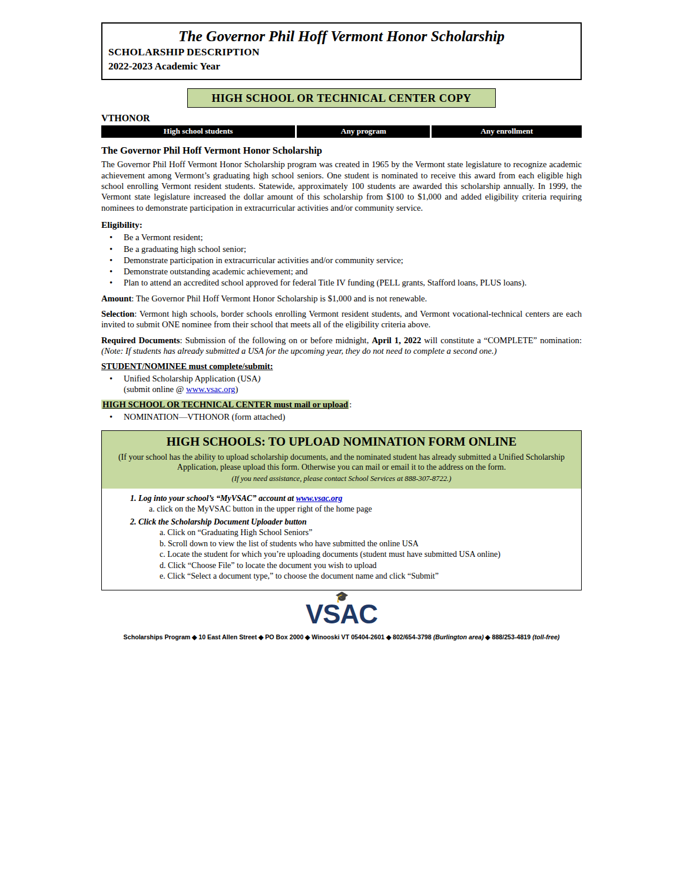The Governor Phil Hoff Vermont Honor Scholarship
SCHOLARSHIP DESCRIPTION
2022-2023 Academic Year
HIGH SCHOOL OR TECHNICAL CENTER COPY
VTHONOR
| High school students | Any program | Any enrollment |
The Governor Phil Hoff Vermont Honor Scholarship
The Governor Phil Hoff Vermont Honor Scholarship program was created in 1965 by the Vermont state legislature to recognize academic achievement among Vermont’s graduating high school seniors. One student is nominated to receive this award from each eligible high school enrolling Vermont resident students. Statewide, approximately 100 students are awarded this scholarship annually. In 1999, the Vermont state legislature increased the dollar amount of this scholarship from $100 to $1,000 and added eligibility criteria requiring nominees to demonstrate participation in extracurricular activities and/or community service.
Eligibility:
Be a Vermont resident;
Be a graduating high school senior;
Demonstrate participation in extracurricular activities and/or community service;
Demonstrate outstanding academic achievement; and
Plan to attend an accredited school approved for federal Title IV funding (PELL grants, Stafford loans, PLUS loans).
Amount: The Governor Phil Hoff Vermont Honor Scholarship is $1,000 and is not renewable.
Selection: Vermont high schools, border schools enrolling Vermont resident students, and Vermont vocational-technical centers are each invited to submit ONE nominee from their school that meets all of the eligibility criteria above.
Required Documents: Submission of the following on or before midnight, April 1, 2022 will constitute a “COMPLETE” nomination: (Note: If students has already submitted a USA for the upcoming year, they do not need to complete a second one.)
STUDENT/NOMINEE must complete/submit:
Unified Scholarship Application (USA)
(submit online @ www.vsac.org)
HIGH SCHOOL OR TECHNICAL CENTER must mail or upload:
NOMINATION—VTHONOR (form attached)
HIGH SCHOOLS: TO UPLOAD NOMINATION FORM ONLINE
(If your school has the ability to upload scholarship documents, and the nominated student has already submitted a Unified Scholarship Application, please upload this form. Otherwise you can mail or email it to the address on the form.
(If you need assistance, please contact School Services at 888-307-8722.)
Log into your school’s “MyVSAC” account at www.vsac.org
a. click on the MyVSAC button in the upper right of the home page
Click the Scholarship Document Uploader button
a. Click on “Graduating High School Seniors”
b. Scroll down to view the list of students who have submitted the online USA
c. Locate the student for which you’re uploading documents (student must have submitted USA online)
d. Click “Choose File” to locate the document you wish to upload
e. Click “Select a document type,” to choose the document name and click “Submit”
🎓VSAC
Scholarships Program ◆ 10 East Allen Street ◆ PO Box 2000 ◆ Winooski VT 05404-2601 ◆ 802/654-3798 (Burlington area) ◆ 888/253-4819 (toll-free)